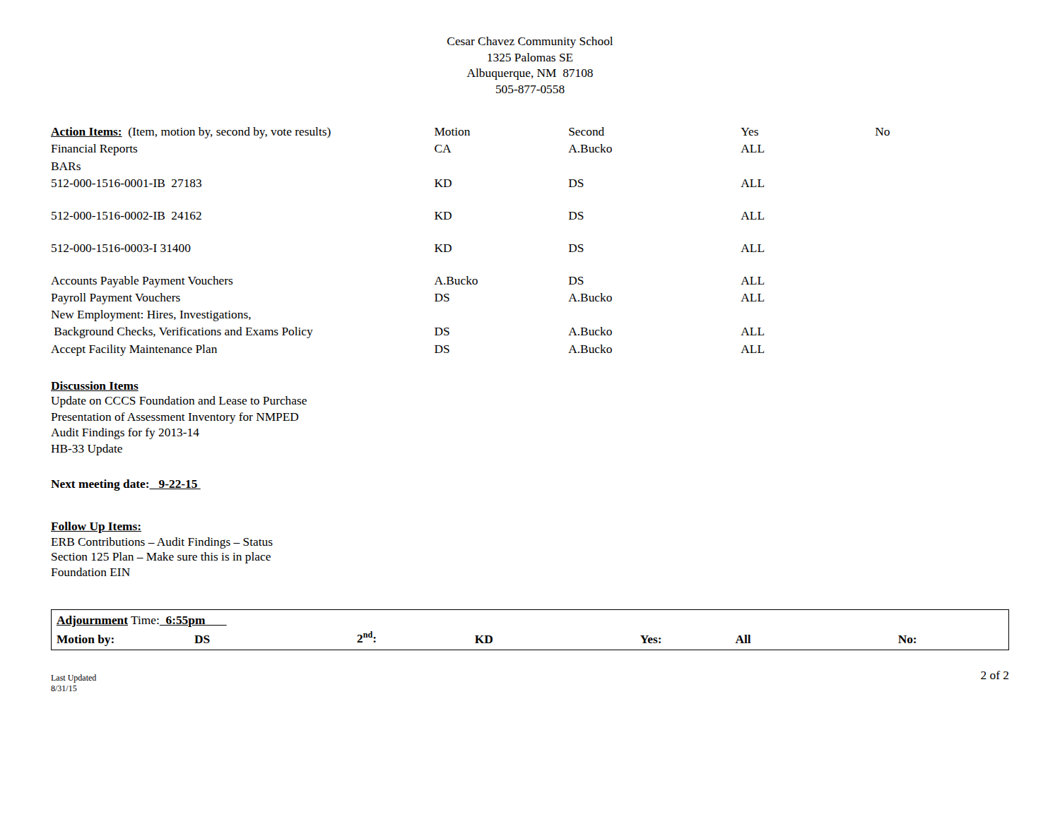Cesar Chavez Community School
1325 Palomas SE
Albuquerque, NM 87108
505-877-0558
| Action Items: (Item, motion by, second by, vote results) | Motion | Second | Yes | No |
| Financial Reports | CA | A.Bucko | ALL | |
| BARs | | | | |
| 512-000-1516-0001-IB 27183 | KD | DS | ALL | |
| 512-000-1516-0002-IB 24162 | KD | DS | ALL | |
| 512-000-1516-0003-I 31400 | KD | DS | ALL | |
| Accounts Payable Payment Vouchers | A.Bucko | DS | ALL | |
| Payroll Payment Vouchers | DS | A.Bucko | ALL | |
| New Employment: Hires, Investigations, | | | | |
| Background Checks, Verifications and Exams Policy | DS | A.Bucko | ALL | |
| Accept Facility Maintenance Plan | DS | A.Bucko | ALL | |
Discussion Items
Update on CCCS Foundation and Lease to Purchase
Presentation of Assessment Inventory for NMPED
Audit Findings for fy 2013-14
HB-33 Update
Next meeting date: 9-22-15
Follow Up Items:
ERB Contributions – Audit Findings – Status
Section 125 Plan – Make sure this is in place
Foundation EIN
Adjournment Time: 6:55pm
Motion by: DS 2nd: KD Yes: All No:
Last Updated
8/31/15
2 of 2